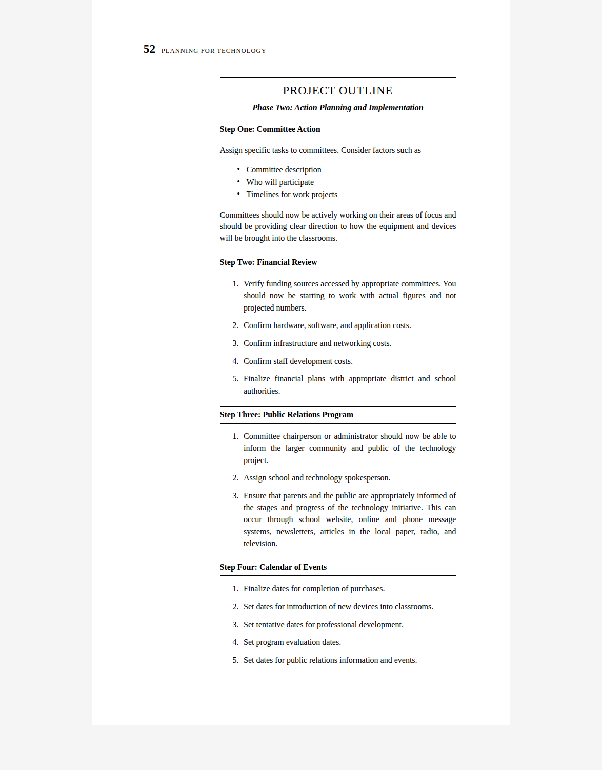52 Planning for Technology
PROJECT OUTLINE
Phase Two: Action Planning and Implementation
Step One: Committee Action
Assign specific tasks to committees. Consider factors such as
Committee description
Who will participate
Timelines for work projects
Committees should now be actively working on their areas of focus and should be providing clear direction to how the equipment and devices will be brought into the classrooms.
Step Two: Financial Review
Verify funding sources accessed by appropriate committees. You should now be starting to work with actual figures and not projected numbers.
Confirm hardware, software, and application costs.
Confirm infrastructure and networking costs.
Confirm staff development costs.
Finalize financial plans with appropriate district and school authorities.
Step Three: Public Relations Program
Committee chairperson or administrator should now be able to inform the larger community and public of the technology project.
Assign school and technology spokesperson.
Ensure that parents and the public are appropriately informed of the stages and progress of the technology initiative. This can occur through school website, online and phone message systems, newsletters, articles in the local paper, radio, and television.
Step Four: Calendar of Events
Finalize dates for completion of purchases.
Set dates for introduction of new devices into classrooms.
Set tentative dates for professional development.
Set program evaluation dates.
Set dates for public relations information and events.